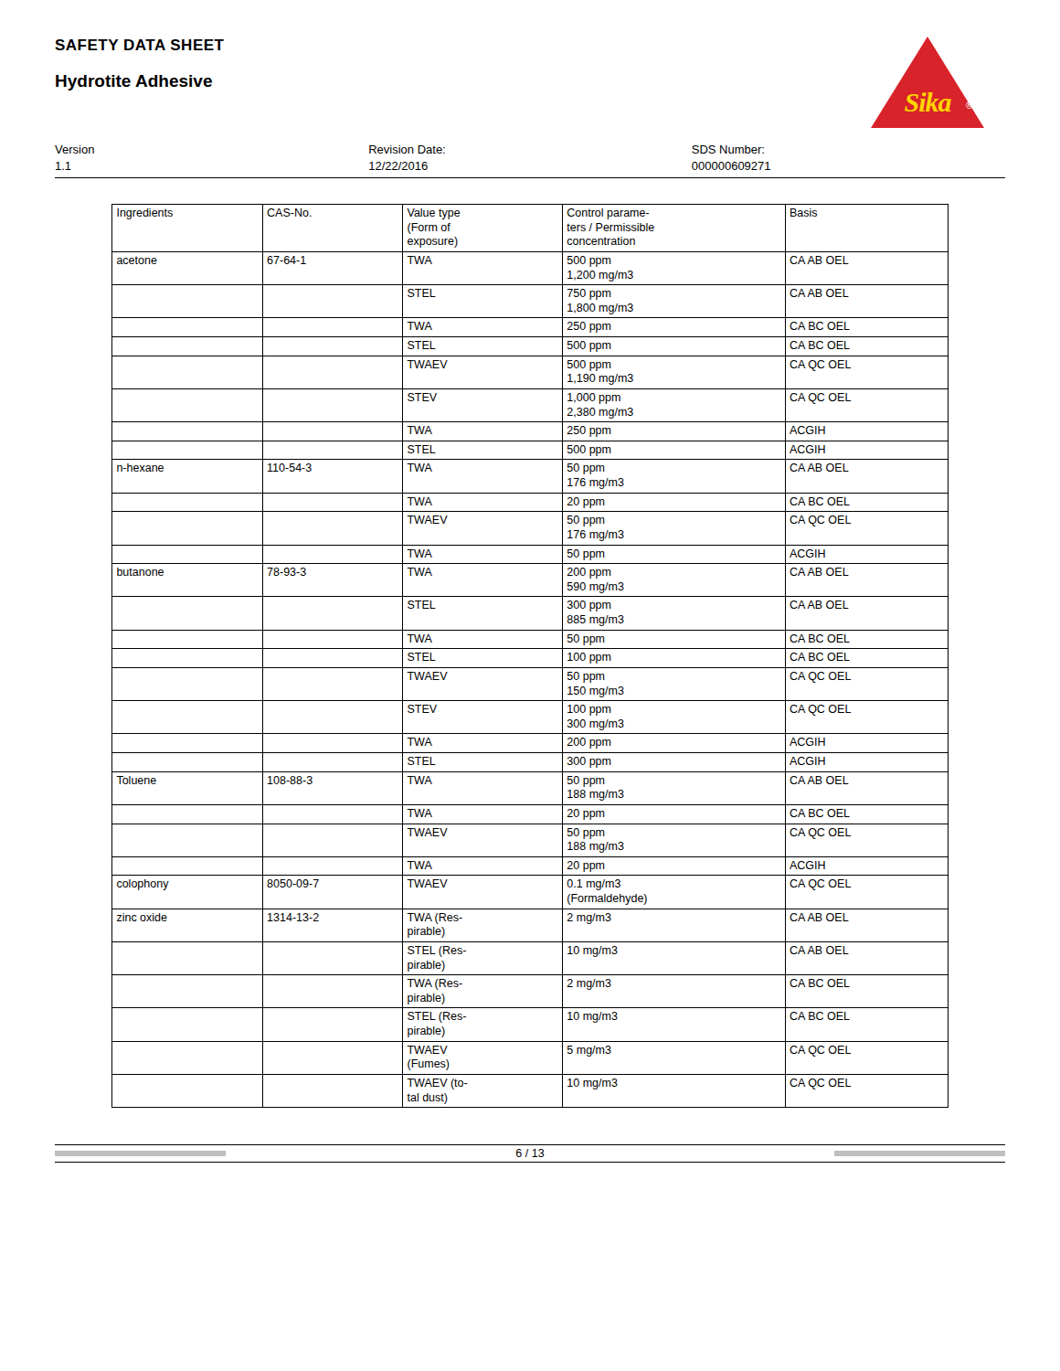Sika®
SAFETY DATA SHEET
Hydrotite Adhesive
| Version 1.1 | Revision Date: 12/22/2016 | SDS Number: 000000609271 |
| Ingredients | CAS-No. | Value type (Form of exposure) | Control parame- ters / Permissible concentration | Basis |
| --- | --- | --- | --- | --- |
| acetone | 67-64-1 | TWA | 500 ppm 1,200 mg/m3 | CA AB OEL |
| | | STEL | 750 ppm 1,800 mg/m3 | CA AB OEL |
| | | TWA | 250 ppm | CA BC OEL |
| | | STEL | 500 ppm | CA BC OEL |
| | | TWAEV | 500 ppm 1,190 mg/m3 | CA QC OEL |
| | | STEV | 1,000 ppm 2,380 mg/m3 | CA QC OEL |
| | | TWA | 250 ppm | ACGIH |
| | | STEL | 500 ppm | ACGIH |
| n-hexane | 110-54-3 | TWA | 50 ppm 176 mg/m3 | CA AB OEL |
| | | TWA | 20 ppm | CA BC OEL |
| | | TWAEV | 50 ppm 176 mg/m3 | CA QC OEL |
| | | TWA | 50 ppm | ACGIH |
| butanone | 78-93-3 | TWA | 200 ppm 590 mg/m3 | CA AB OEL |
| | | STEL | 300 ppm 885 mg/m3 | CA AB OEL |
| | | TWA | 50 ppm | CA BC OEL |
| | | STEL | 100 ppm | CA BC OEL |
| | | TWAEV | 50 ppm 150 mg/m3 | CA QC OEL |
| | | STEV | 100 ppm 300 mg/m3 | CA QC OEL |
| | | TWA | 200 ppm | ACGIH |
| | | STEL | 300 ppm | ACGIH |
| Toluene | 108-88-3 | TWA | 50 ppm 188 mg/m3 | CA AB OEL |
| | | TWA | 20 ppm | CA BC OEL |
| | | TWAEV | 50 ppm 188 mg/m3 | CA QC OEL |
| | | TWA | 20 ppm | ACGIH |
| colophony | 8050-09-7 | TWAEV | 0.1 mg/m3 (Formaldehyde) | CA QC OEL |
| zinc oxide | 1314-13-2 | TWA (Res- pirable) | 2 mg/m3 | CA AB OEL |
| | | STEL (Res- pirable) | 10 mg/m3 | CA AB OEL |
| | | TWA (Res- pirable) | 2 mg/m3 | CA BC OEL |
| | | STEL (Res- pirable) | 10 mg/m3 | CA BC OEL |
| | | TWAEV (Fumes) | 5 mg/m3 | CA QC OEL |
| | | TWAEV (to- tal dust) | 10 mg/m3 | CA QC OEL |
6 / 13